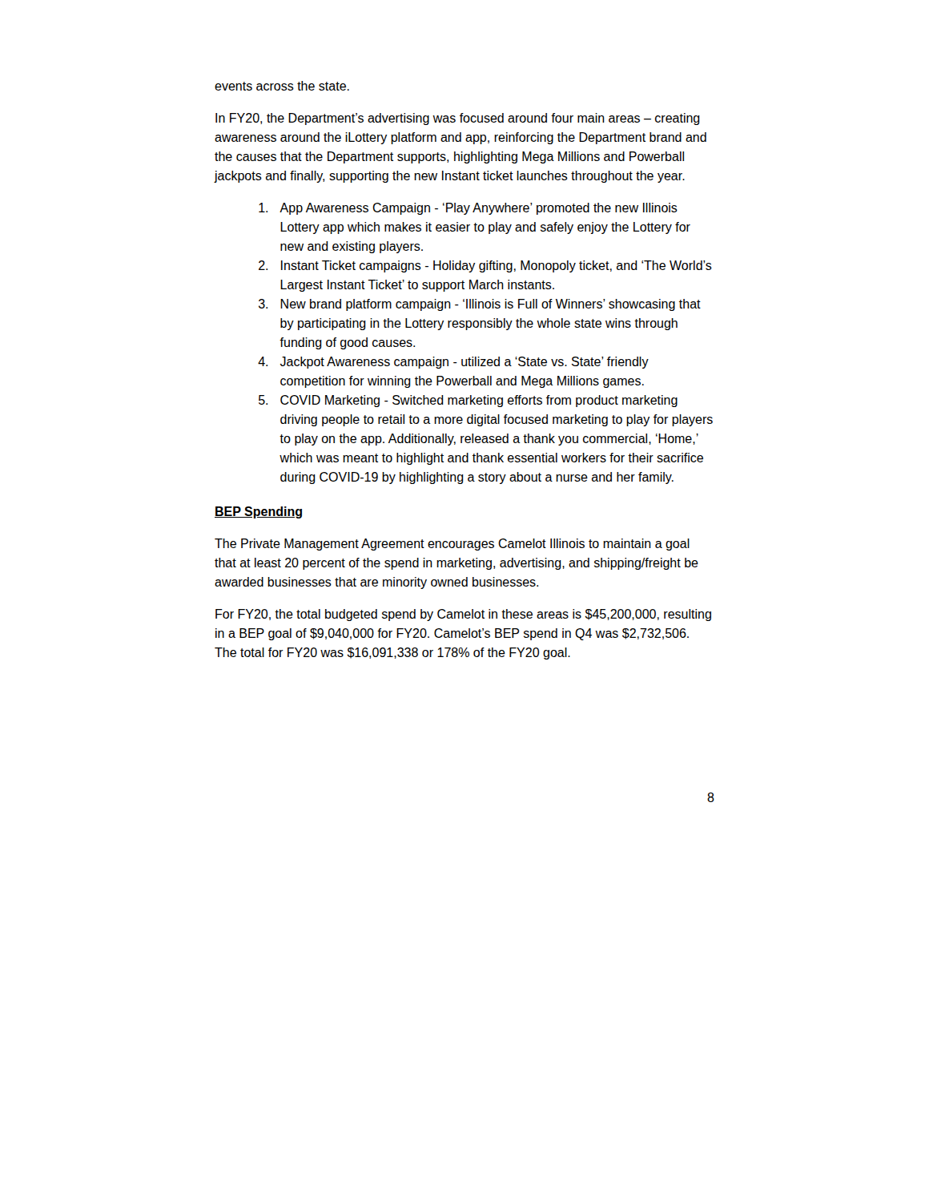events across the state.
In FY20, the Department’s advertising was focused around four main areas – creating awareness around the iLottery platform and app, reinforcing the Department brand and the causes that the Department supports, highlighting Mega Millions and Powerball jackpots and finally, supporting the new Instant ticket launches throughout the year.
App Awareness Campaign - ‘Play Anywhere’ promoted the new Illinois Lottery app which makes it easier to play and safely enjoy the Lottery for new and existing players.
Instant Ticket campaigns - Holiday gifting, Monopoly ticket, and ‘The World’s Largest Instant Ticket’ to support March instants.
New brand platform campaign - ‘Illinois is Full of Winners’ showcasing that by participating in the Lottery responsibly the whole state wins through funding of good causes.
Jackpot Awareness campaign - utilized a ‘State vs. State’ friendly competition for winning the Powerball and Mega Millions games.
COVID Marketing - Switched marketing efforts from product marketing driving people to retail to a more digital focused marketing to play for players to play on the app. Additionally, released a thank you commercial, ‘Home,’ which was meant to highlight and thank essential workers for their sacrifice during COVID-19 by highlighting a story about a nurse and her family.
BEP Spending
The Private Management Agreement encourages Camelot Illinois to maintain a goal that at least 20 percent of the spend in marketing, advertising, and shipping/freight be awarded businesses that are minority owned businesses.
For FY20, the total budgeted spend by Camelot in these areas is $45,200,000, resulting in a BEP goal of $9,040,000 for FY20. Camelot’s BEP spend in Q4 was $2,732,506. The total for FY20 was $16,091,338 or 178% of the FY20 goal.
8